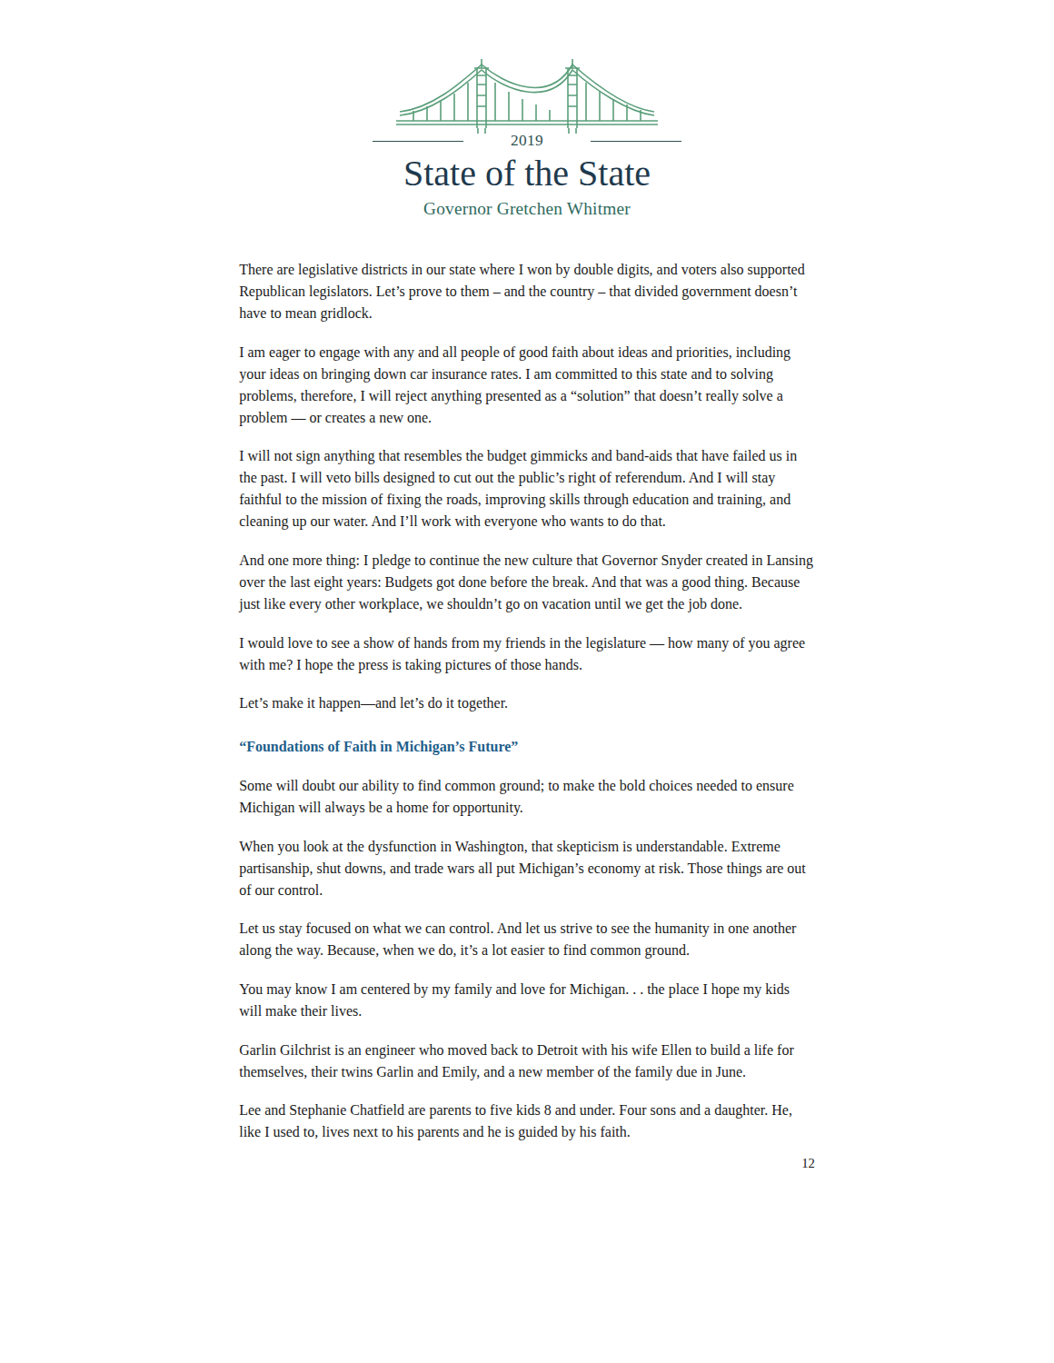2019
State of the State
Governor Gretchen Whitmer
There are legislative districts in our state where I won by double digits, and voters also supported Republican legislators. Let’s prove to them – and the country – that divided government doesn’t have to mean gridlock.
I am eager to engage with any and all people of good faith about ideas and priorities, including your ideas on bringing down car insurance rates. I am committed to this state and to solving problems, therefore, I will reject anything presented as a “solution” that doesn’t really solve a problem — or creates a new one.
I will not sign anything that resembles the budget gimmicks and band-aids that have failed us in the past. I will veto bills designed to cut out the public’s right of referendum. And I will stay faithful to the mission of fixing the roads, improving skills through education and training, and cleaning up our water. And I’ll work with everyone who wants to do that.
And one more thing: I pledge to continue the new culture that Governor Snyder created in Lansing over the last eight years: Budgets got done before the break. And that was a good thing. Because just like every other workplace, we shouldn’t go on vacation until we get the job done.
I would love to see a show of hands from my friends in the legislature — how many of you agree with me? I hope the press is taking pictures of those hands.
Let’s make it happen—and let’s do it together.
“Foundations of Faith in Michigan’s Future”
Some will doubt our ability to find common ground; to make the bold choices needed to ensure Michigan will always be a home for opportunity.
When you look at the dysfunction in Washington, that skepticism is understandable. Extreme partisanship, shut downs, and trade wars all put Michigan’s economy at risk. Those things are out of our control.
Let us stay focused on what we can control. And let us strive to see the humanity in one another along the way. Because, when we do, it’s a lot easier to find common ground.
You may know I am centered by my family and love for Michigan. . . the place I hope my kids will make their lives.
Garlin Gilchrist is an engineer who moved back to Detroit with his wife Ellen to build a life for themselves, their twins Garlin and Emily, and a new member of the family due in June.
Lee and Stephanie Chatfield are parents to five kids 8 and under. Four sons and a daughter. He, like I used to, lives next to his parents and he is guided by his faith.
12